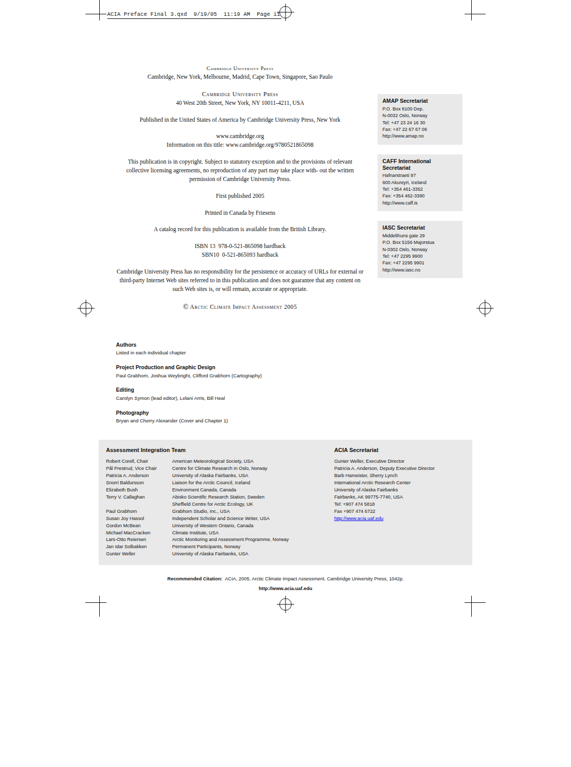ACIA Preface Final 3.qxd 9/19/05 11:19 AM Page ii
Cambridge University Press
Cambridge, New York, Melbourne, Madrid, Cape Town, Singapore, Sao Paulo
Cambridge University Press
40 West 20th Street, New York, NY 10011-4211, USA
Published in the United States of America by Cambridge University Press, New York
www.cambridge.org
Information on this title: www.cambridge.org/9780521865098
This publication is in copyright. Subject to statutory exception and to the provisions of relevant collective licensing agreements, no reproduction of any part may take place with- out the written permission of Cambridge University Press.
First published 2005
Printed in Canada by Friesens
A catalog record for this publication is available from the British Library.
ISBN 13 978-0-521-865098 hardback
SBN10 0-521-865093 hardback
Cambridge University Press has no responsibility for the persistence or accuracy of URLs for external or third-party Internet Web sites referred to in this publication and does not guarantee that any content on such Web sites is, or will remain, accurate or appropriate.
© Arctic Climate Impact Assessment 2005
AMAP Secretariat
P.O. Box 8100 Dep.
N-0032 Oslo, Norway
Tel: +47 23 24 16 30
Fax: +47 22 67 67 06
http://www.amap.no
CAFF International
Secretariat
Hafnarstraeti 97
600 Akureyri, Iceland
Tel: +354 461-3352
Fax: +354 462-3390
http://www.caff.is
IASC Secretariat
Middelthuns gate 29
P.O. Box 5156 Majorstua
N-0302 Oslo, Norway
Tel: +47 2295 9900
Fax: +47 2295 9901
http://www.iasc.no
Authors
Listed in each individual chapter
Project Production and Graphic Design
Paul Grabhorn, Joshua Weybright, Clifford Grabhorn (Cartography)
Editing
Carolyn Symon (lead editor), Lelani Arris, Bill Heal
Photography
Bryan and Cherry Alexander (Cover and Chapter 1)
Assessment Integration Team
| Robert Corell, Chair | American Meteorological Society, USA |
| Pål Prestrud, Vice Chair | Centre for Climate Research in Oslo, Norway |
| Patricia A. Anderson | University of Alaska Fairbanks, USA |
| Snorri Baldursson | Liaison for the Arctic Council, Iceland |
| Elizabeth Bush | Environment Canada, Canada |
| Terry V. Callaghan | Abisko Scientific Research Station, Sweden Sheffield Centre for Arctic Ecology, UK |
| Paul Grabhorn | Grabhorn Studio, Inc., USA |
| Susan Joy Hassol | Independent Scholar and Science Writer, USA |
| Gordon McBean | University of Western Ontario, Canada |
| Michael MacCracken | Climate Institute, USA |
| Lars-Otto Reiersen | Arctic Monitoring and Assessment Programme, Norway |
| Jan Idar Solbakken | Permanent Participants, Norway |
| Gunter Weller | University of Alaska Fairbanks, USA |
ACIA Secretariat
Gunter Weller, Executive Director
Patricia A. Anderson, Deputy Executive Director
Barb Hameister, Sherry Lynch
International Arctic Research Center
University of Alaska Fairbanks
Fairbanks, AK 99775-7740, USA
Tel: +907 474 5818
Fax +907 474 6722
http://www.acia.uaf.edu
Recommended Citation: ACIA, 2005. Arctic Climate Impact Assessment. Cambridge University Press, 1042p.
http://www.acia.uaf.edu